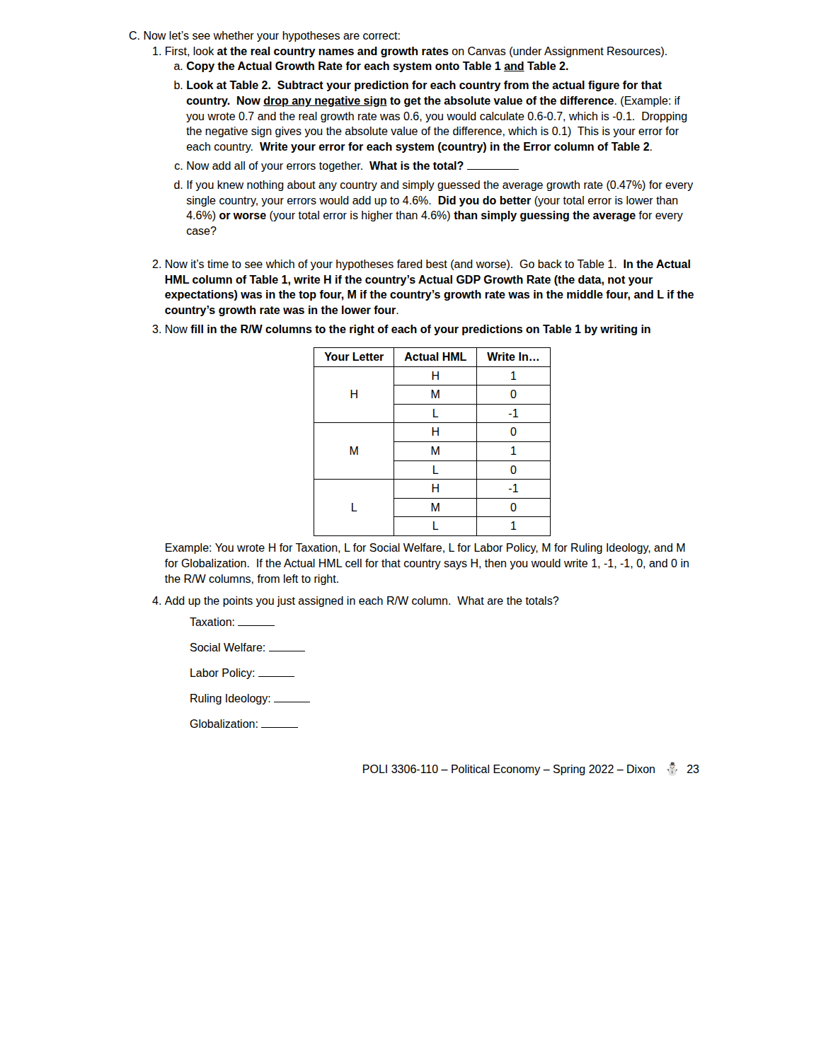Now let’s see whether your hypotheses are correct:
First, look at the real country names and growth rates on Canvas (under Assignment Resources).
Copy the Actual Growth Rate for each system onto Table 1 and Table 2.
Look at Table 2. Subtract your prediction for each country from the actual figure for that country. Now drop any negative sign to get the absolute value of the difference. (Example: if you wrote 0.7 and the real growth rate was 0.6, you would calculate 0.6-0.7, which is -0.1. Dropping the negative sign gives you the absolute value of the difference, which is 0.1) This is your error for each country. Write your error for each system (country) in the Error column of Table 2.
Now add all of your errors together. What is the total?
If you knew nothing about any country and simply guessed the average growth rate (0.47%) for every single country, your errors would add up to 4.6%. Did you do better (your total error is lower than 4.6%) or worse (your total error is higher than 4.6%) than simply guessing the average for every case?
Now it’s time to see which of your hypotheses fared best (and worse). Go back to Table 1. In the Actual HML column of Table 1, write H if the country’s Actual GDP Growth Rate (the data, not your expectations) was in the top four, M if the country’s growth rate was in the middle four, and L if the country’s growth rate was in the lower four.
Now fill in the R/W columns to the right of each of your predictions on Table 1 by writing in
| Your Letter | Actual HML | Write In… |
| --- | --- | --- |
| H | H | 1 |
| M | 0 |
| L | -1 |
| M | H | 0 |
| M | 1 |
| L | 0 |
| L | H | -1 |
| M | 0 |
| L | 1 |
Example: You wrote H for Taxation, L for Social Welfare, L for Labor Policy, M for Ruling Ideology, and M for Globalization. If the Actual HML cell for that country says H, then you would write 1, -1, -1, 0, and 0 in the R/W columns, from left to right.
Add up the points you just assigned in each R/W column. What are the totals?
Taxation:
Social Welfare:
Labor Policy:
Ruling Ideology:
Globalization:
POLI 3306-110 – Political Economy – Spring 2022 – Dixon ⛄ 23